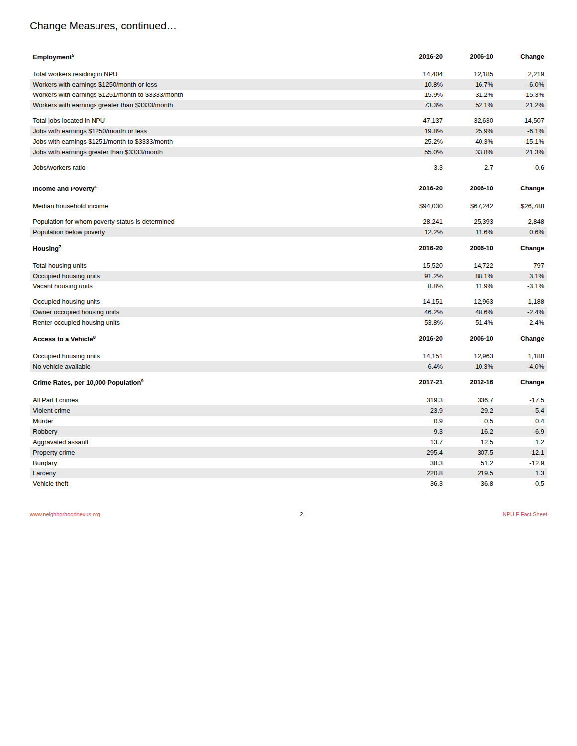Change Measures, continued…
| Employment 5 | 2016-20 | 2006-10 | Change |
| Total workers residing in NPU | 14,404 | 12,185 | 2,219 |
| Workers with earnings $1250/month or less | 10.8% | 16.7% | -6.0% |
| Workers with earnings $1251/month to $3333/month | 15.9% | 31.2% | -15.3% |
| Workers with earnings greater than $3333/month | 73.3% | 52.1% | 21.2% |
| Total jobs located in NPU | 47,137 | 32,630 | 14,507 |
| Jobs with earnings $1250/month or less | 19.8% | 25.9% | -6.1% |
| Jobs with earnings $1251/month to $3333/month | 25.2% | 40.3% | -15.1% |
| Jobs with earnings greater than $3333/month | 55.0% | 33.8% | 21.3% |
| Jobs/workers ratio | 3.3 | 2.7 | 0.6 |
| Income and Poverty 6 | 2016-20 | 2006-10 | Change |
| Median household income | $94,030 | $67,242 | $26,788 |
| Population for whom poverty status is determined | 28,241 | 25,393 | 2,848 |
| Population below poverty | 12.2% | 11.6% | 0.6% |
| Housing 7 | 2016-20 | 2006-10 | Change |
| Total housing units | 15,520 | 14,722 | 797 |
| Occupied housing units | 91.2% | 88.1% | 3.1% |
| Vacant housing units | 8.8% | 11.9% | -3.1% |
| Occupied housing units | 14,151 | 12,963 | 1,188 |
| Owner occupied housing units | 46.2% | 48.6% | -2.4% |
| Renter occupied housing units | 53.8% | 51.4% | 2.4% |
| Access to a Vehicle 8 | 2016-20 | 2006-10 | Change |
| Occupied housing units | 14,151 | 12,963 | 1,188 |
| No vehicle available | 6.4% | 10.3% | -4.0% |
| Crime Rates, per 10,000 Population 9 | 2017-21 | 2012-16 | Change |
| All Part I crimes | 319.3 | 336.7 | -17.5 |
| Violent crime | 23.9 | 29.2 | -5.4 |
| Murder | 0.9 | 0.5 | 0.4 |
| Robbery | 9.3 | 16.2 | -6.9 |
| Aggravated assault | 13.7 | 12.5 | 1.2 |
| Property crime | 295.4 | 307.5 | -12.1 |
| Burglary | 38.3 | 51.2 | -12.9 |
| Larceny | 220.8 | 219.5 | 1.3 |
| Vehicle theft | 36.3 | 36.8 | -0.5 |
www.neighborhoodnexus.org
2
NPU F Fact Sheet